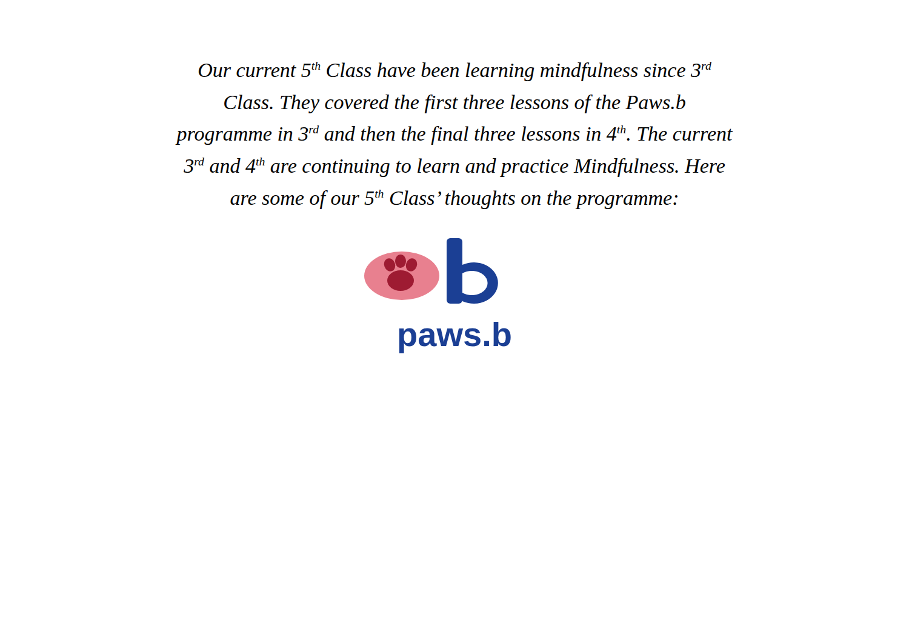Our current 5th Class have been learning mindfulness since 3rd Class. They covered the first three lessons of the Paws.b programme in 3rd and then the final three lessons in 4th. The current 3rd and 4th are continuing to learn and practice Mindfulness. Here are some of our 5th Class’ thoughts on the programme:
paws.b